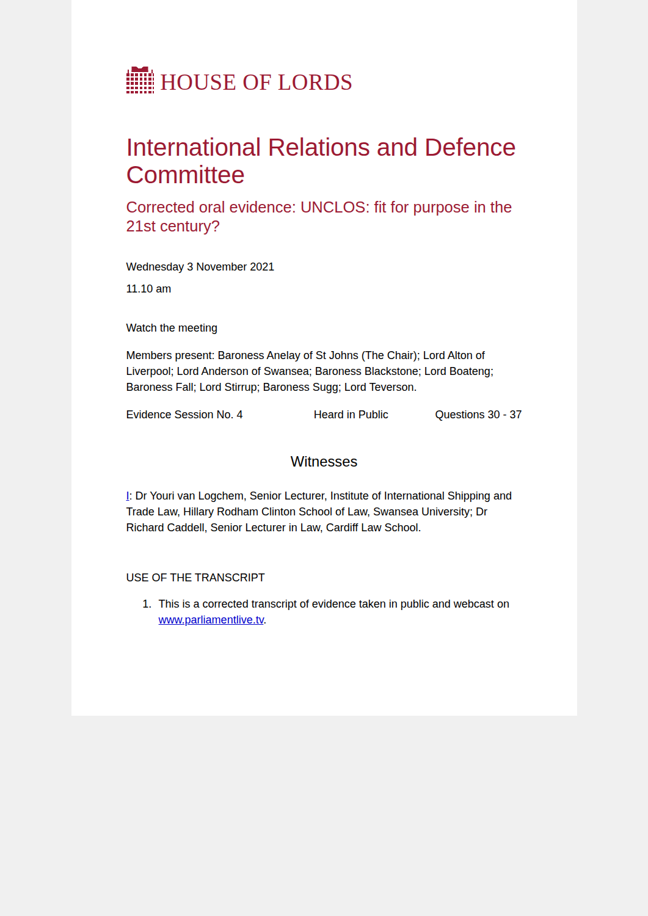HOUSE OF LORDS
International Relations and Defence Committee
Corrected oral evidence: UNCLOS: fit for purpose in the 21st century?
Wednesday 3 November 2021
11.10 am
Watch the meeting
Members present: Baroness Anelay of St Johns (The Chair); Lord Alton of Liverpool; Lord Anderson of Swansea; Baroness Blackstone; Lord Boateng; Baroness Fall; Lord Stirrup; Baroness Sugg; Lord Teverson.
Evidence Session No. 4 Heard in Public Questions 30 - 37
Witnesses
I: Dr Youri van Logchem, Senior Lecturer, Institute of International Shipping and Trade Law, Hillary Rodham Clinton School of Law, Swansea University; Dr Richard Caddell, Senior Lecturer in Law, Cardiff Law School.
USE OF THE TRANSCRIPT
This is a corrected transcript of evidence taken in public and webcast on www.parliamentlive.tv.